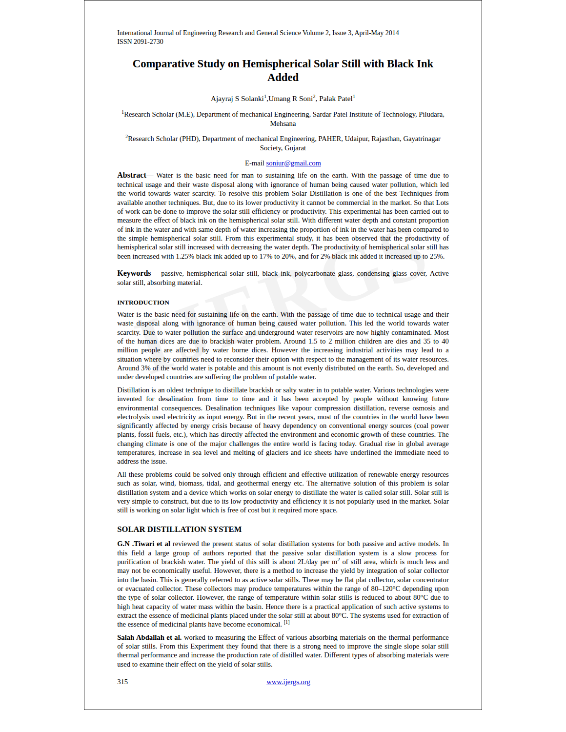IJERGS
International Journal of Engineering Research and General Science Volume 2, Issue 3, April-May 2014
ISSN 2091-2730
Comparative Study on Hemispherical Solar Still with Black Ink Added
Ajayraj S Solanki1,Umang R Soni2, Palak Patel1
1Research Scholar (M.E), Department of mechanical Engineering, Sardar Patel Institute of Technology, Piludara, Mehsana
2Research Scholar (PHD), Department of mechanical Engineering, PAHER, Udaipur, Rajasthan, Gayatrinagar Society, Gujarat
E-mail soniur@gmail.com
Abstract— Water is the basic need for man to sustaining life on the earth. With the passage of time due to technical usage and their waste disposal along with ignorance of human being caused water pollution, which led the world towards water scarcity. To resolve this problem Solar Distillation is one of the best Techniques from available another techniques. But, due to its lower productivity it cannot be commercial in the market. So that Lots of work can be done to improve the solar still efficiency or productivity. This experimental has been carried out to measure the effect of black ink on the hemispherical solar still. With different water depth and constant proportion of ink in the water and with same depth of water increasing the proportion of ink in the water has been compared to the simple hemispherical solar still. From this experimental study, it has been observed that the productivity of hemispherical solar still increased with decreasing the water depth. The productivity of hemispherical solar still has been increased with 1.25% black ink added up to 17% to 20%, and for 2% black ink added it increased up to 25%.
Keywords— passive, hemispherical solar still, black ink, polycarbonate glass, condensing glass cover, Active solar still, absorbing material.
INTRODUCTION
Water is the basic need for sustaining life on the earth. With the passage of time due to technical usage and their waste disposal along with ignorance of human being caused water pollution. This led the world towards water scarcity. Due to water pollution the surface and underground water reservoirs are now highly contaminated. Most of the human dices are due to brackish water problem. Around 1.5 to 2 million children are dies and 35 to 40 million people are affected by water borne dices. However the increasing industrial activities may lead to a situation where by countries need to reconsider their option with respect to the management of its water resources. Around 3% of the world water is potable and this amount is not evenly distributed on the earth. So, developed and under developed countries are suffering the problem of potable water.
Distillation is an oldest technique to distillate brackish or salty water in to potable water. Various technologies were invented for desalination from time to time and it has been accepted by people without knowing future environmental consequences. Desalination techniques like vapour compression distillation, reverse osmosis and electrolysis used electricity as input energy. But in the recent years, most of the countries in the world have been significantly affected by energy crisis because of heavy dependency on conventional energy sources (coal power plants, fossil fuels, etc.), which has directly affected the environment and economic growth of these countries. The changing climate is one of the major challenges the entire world is facing today. Gradual rise in global average temperatures, increase in sea level and melting of glaciers and ice sheets have underlined the immediate need to address the issue.
All these problems could be solved only through efficient and effective utilization of renewable energy resources such as solar, wind, biomass, tidal, and geothermal energy etc. The alternative solution of this problem is solar distillation system and a device which works on solar energy to distillate the water is called solar still. Solar still is very simple to construct, but due to its low productivity and efficiency it is not popularly used in the market. Solar still is working on solar light which is free of cost but it required more space.
SOLAR DISTILLATION SYSTEM
G.N .Tiwari et al reviewed the present status of solar distillation systems for both passive and active models. In this field a large group of authors reported that the passive solar distillation system is a slow process for purification of brackish water. The yield of this still is about 2L/day per m2 of still area, which is much less and may not be economically useful. However, there is a method to increase the yield by integration of solar collector into the basin. This is generally referred to as active solar stills. These may be flat plat collector, solar concentrator or evacuated collector. These collectors may produce temperatures within the range of 80–120°C depending upon the type of solar collector. However, the range of temperature within solar stills is reduced to about 80°C due to high heat capacity of water mass within the basin. Hence there is a practical application of such active systems to extract the essence of medicinal plants placed under the solar still at about 80°C. The systems used for extraction of the essence of medicinal plants have become economical. [1]
Salah Abdallah et al. worked to measuring the Effect of various absorbing materials on the thermal performance of solar stills. From this Experiment they found that there is a strong need to improve the single slope solar still thermal performance and increase the production rate of distilled water. Different types of absorbing materials were used to examine their effect on the yield of solar stills.
315
www.ijergs.org